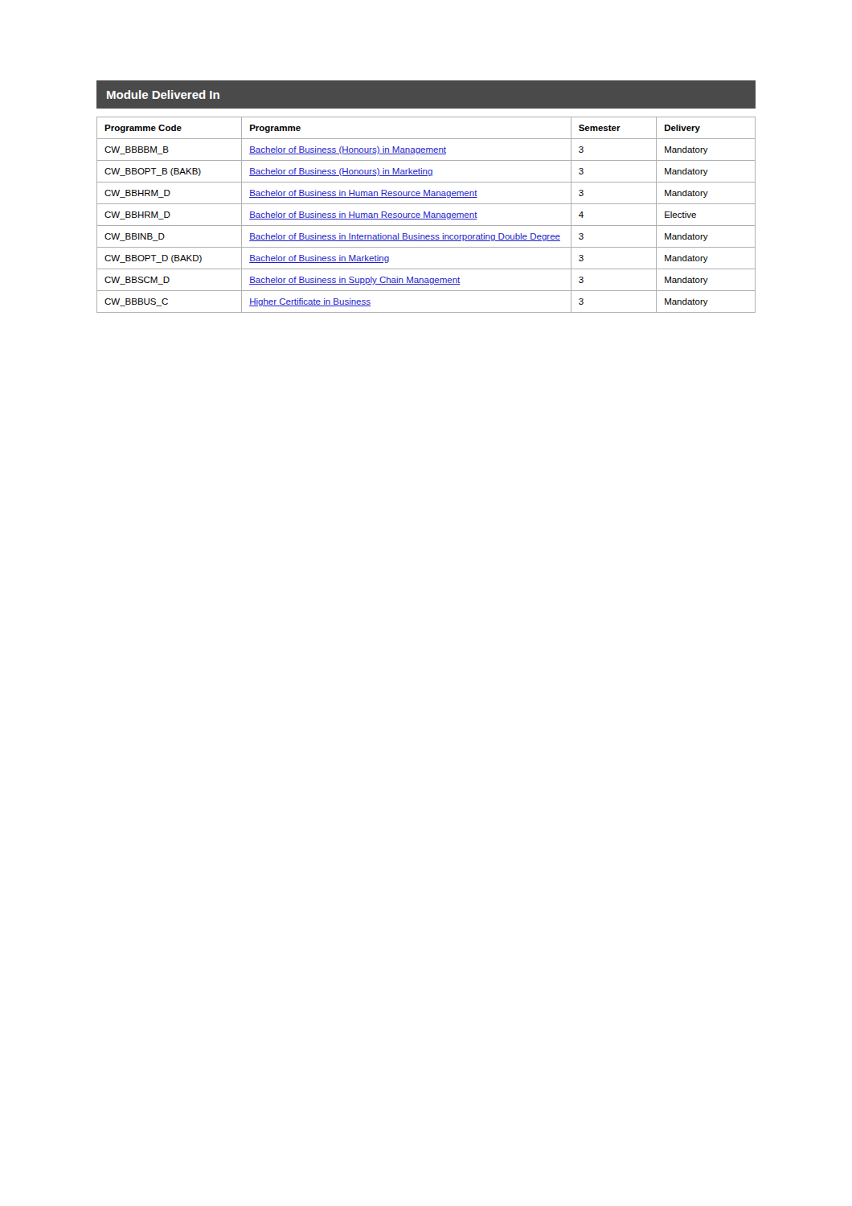Module Delivered In
| Programme Code | Programme | Semester | Delivery |
| --- | --- | --- | --- |
| CW_BBBBM_B | Bachelor of Business (Honours) in Management | 3 | Mandatory |
| CW_BBOPT_B (BAKB) | Bachelor of Business (Honours) in Marketing | 3 | Mandatory |
| CW_BBHRM_D | Bachelor of Business in Human Resource Management | 3 | Mandatory |
| CW_BBHRM_D | Bachelor of Business in Human Resource Management | 4 | Elective |
| CW_BBINB_D | Bachelor of Business in International Business incorporating Double Degree | 3 | Mandatory |
| CW_BBOPT_D (BAKD) | Bachelor of Business in Marketing | 3 | Mandatory |
| CW_BBSCM_D | Bachelor of Business in Supply Chain Management | 3 | Mandatory |
| CW_BBBUS_C | Higher Certificate in Business | 3 | Mandatory |